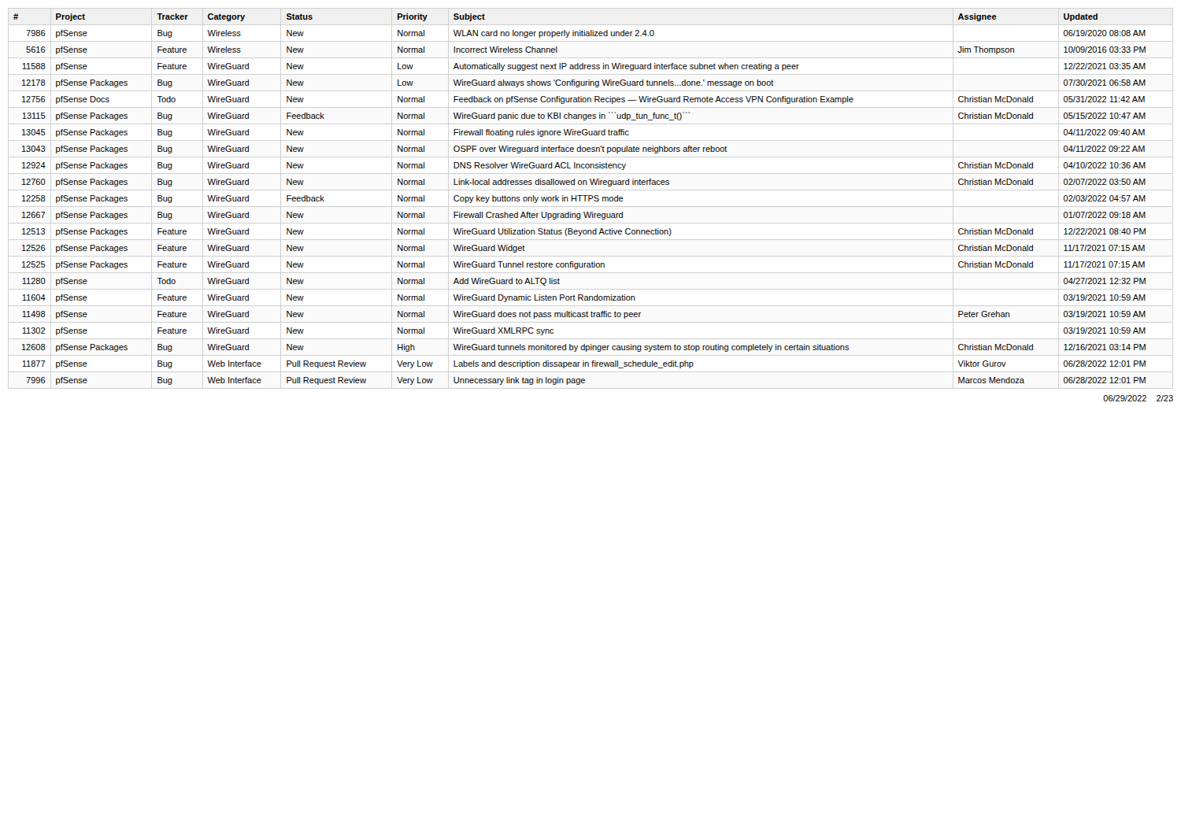| # | Project | Tracker | Category | Status | Priority | Subject | Assignee | Updated |
| --- | --- | --- | --- | --- | --- | --- | --- | --- |
| 7986 | pfSense | Bug | Wireless | New | Normal | WLAN card no longer properly initialized under 2.4.0 | | 06/19/2020 08:08 AM |
| 5616 | pfSense | Feature | Wireless | New | Normal | Incorrect Wireless Channel | Jim Thompson | 10/09/2016 03:33 PM |
| 11588 | pfSense | Feature | WireGuard | New | Low | Automatically suggest next IP address in Wireguard interface subnet when creating a peer | | 12/22/2021 03:35 AM |
| 12178 | pfSense Packages | Bug | WireGuard | New | Low | WireGuard always shows 'Configuring WireGuard tunnels...done.' message on boot | | 07/30/2021 06:58 AM |
| 12756 | pfSense Docs | Todo | WireGuard | New | Normal | Feedback on pfSense Configuration Recipes — WireGuard Remote Access VPN Configuration Example | Christian McDonald | 05/31/2022 11:42 AM |
| 13115 | pfSense Packages | Bug | WireGuard | Feedback | Normal | WireGuard panic due to KBI changes in ```udp_tun_func_t()``` | Christian McDonald | 05/15/2022 10:47 AM |
| 13045 | pfSense Packages | Bug | WireGuard | New | Normal | Firewall floating rules ignore WireGuard traffic | | 04/11/2022 09:40 AM |
| 13043 | pfSense Packages | Bug | WireGuard | New | Normal | OSPF over Wireguard interface doesn't populate neighbors after reboot | | 04/11/2022 09:22 AM |
| 12924 | pfSense Packages | Bug | WireGuard | New | Normal | DNS Resolver WireGuard ACL Inconsistency | Christian McDonald | 04/10/2022 10:36 AM |
| 12760 | pfSense Packages | Bug | WireGuard | New | Normal | Link-local addresses disallowed on Wireguard interfaces | Christian McDonald | 02/07/2022 03:50 AM |
| 12258 | pfSense Packages | Bug | WireGuard | Feedback | Normal | Copy key buttons only work in HTTPS mode | | 02/03/2022 04:57 AM |
| 12667 | pfSense Packages | Bug | WireGuard | New | Normal | Firewall Crashed After Upgrading Wireguard | | 01/07/2022 09:18 AM |
| 12513 | pfSense Packages | Feature | WireGuard | New | Normal | WireGuard Utilization Status (Beyond Active Connection) | Christian McDonald | 12/22/2021 08:40 PM |
| 12526 | pfSense Packages | Feature | WireGuard | New | Normal | WireGuard Widget | Christian McDonald | 11/17/2021 07:15 AM |
| 12525 | pfSense Packages | Feature | WireGuard | New | Normal | WireGuard Tunnel restore configuration | Christian McDonald | 11/17/2021 07:15 AM |
| 11280 | pfSense | Todo | WireGuard | New | Normal | Add WireGuard to ALTQ list | | 04/27/2021 12:32 PM |
| 11604 | pfSense | Feature | WireGuard | New | Normal | WireGuard Dynamic Listen Port Randomization | | 03/19/2021 10:59 AM |
| 11498 | pfSense | Feature | WireGuard | New | Normal | WireGuard does not pass multicast traffic to peer | Peter Grehan | 03/19/2021 10:59 AM |
| 11302 | pfSense | Feature | WireGuard | New | Normal | WireGuard XMLRPC sync | | 03/19/2021 10:59 AM |
| 12608 | pfSense Packages | Bug | WireGuard | New | High | WireGuard tunnels monitored by dpinger causing system to stop routing completely in certain situations | Christian McDonald | 12/16/2021 03:14 PM |
| 11877 | pfSense | Bug | Web Interface | Pull Request Review | Very Low | Labels and description dissapear in firewall_schedule_edit.php | Viktor Gurov | 06/28/2022 12:01 PM |
| 7996 | pfSense | Bug | Web Interface | Pull Request Review | Very Low | Unnecessary link tag in login page | Marcos Mendoza | 06/28/2022 12:01 PM |
06/29/2022 2/23